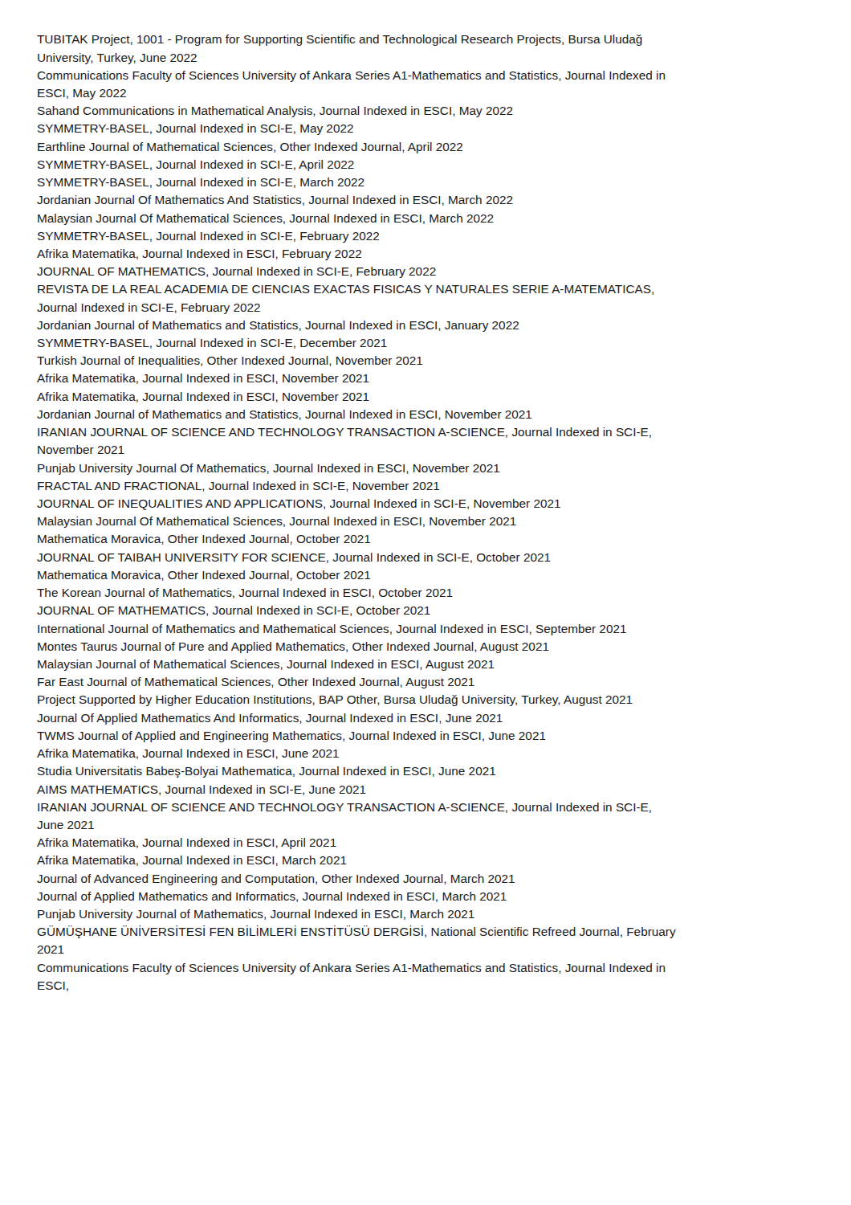TUBITAK Project, 1001 - Program for Supporting Scientific and Technological Research Projects, Bursa Uludağ University, Turkey, June 2022
Communications Faculty of Sciences University of Ankara Series A1-Mathematics and Statistics, Journal Indexed in ESCI, May 2022
Sahand Communications in Mathematical Analysis, Journal Indexed in ESCI, May 2022
SYMMETRY-BASEL, Journal Indexed in SCI-E, May 2022
Earthline Journal of Mathematical Sciences, Other Indexed Journal, April 2022
SYMMETRY-BASEL, Journal Indexed in SCI-E, April 2022
SYMMETRY-BASEL, Journal Indexed in SCI-E, March 2022
Jordanian Journal Of Mathematics And Statistics, Journal Indexed in ESCI, March 2022
Malaysian Journal Of Mathematical Sciences, Journal Indexed in ESCI, March 2022
SYMMETRY-BASEL, Journal Indexed in SCI-E, February 2022
Afrika Matematika, Journal Indexed in ESCI, February 2022
JOURNAL OF MATHEMATICS, Journal Indexed in SCI-E, February 2022
REVISTA DE LA REAL ACADEMIA DE CIENCIAS EXACTAS FISICAS Y NATURALES SERIE A-MATEMATICAS, Journal Indexed in SCI-E, February 2022
Jordanian Journal of Mathematics and Statistics, Journal Indexed in ESCI, January 2022
SYMMETRY-BASEL, Journal Indexed in SCI-E, December 2021
Turkish Journal of Inequalities, Other Indexed Journal, November 2021
Afrika Matematika, Journal Indexed in ESCI, November 2021
Afrika Matematika, Journal Indexed in ESCI, November 2021
Jordanian Journal of Mathematics and Statistics, Journal Indexed in ESCI, November 2021
IRANIAN JOURNAL OF SCIENCE AND TECHNOLOGY TRANSACTION A-SCIENCE, Journal Indexed in SCI-E, November 2021
Punjab University Journal Of Mathematics, Journal Indexed in ESCI, November 2021
FRACTAL AND FRACTIONAL, Journal Indexed in SCI-E, November 2021
JOURNAL OF INEQUALITIES AND APPLICATIONS, Journal Indexed in SCI-E, November 2021
Malaysian Journal Of Mathematical Sciences, Journal Indexed in ESCI, November 2021
Mathematica Moravica, Other Indexed Journal, October 2021
JOURNAL OF TAIBAH UNIVERSITY FOR SCIENCE, Journal Indexed in SCI-E, October 2021
Mathematica Moravica, Other Indexed Journal, October 2021
The Korean Journal of Mathematics, Journal Indexed in ESCI, October 2021
JOURNAL OF MATHEMATICS, Journal Indexed in SCI-E, October 2021
International Journal of Mathematics and Mathematical Sciences, Journal Indexed in ESCI, September 2021
Montes Taurus Journal of Pure and Applied Mathematics, Other Indexed Journal, August 2021
Malaysian Journal of Mathematical Sciences, Journal Indexed in ESCI, August 2021
Far East Journal of Mathematical Sciences, Other Indexed Journal, August 2021
Project Supported by Higher Education Institutions, BAP Other, Bursa Uludağ University, Turkey, August 2021
Journal Of Applied Mathematics And Informatics, Journal Indexed in ESCI, June 2021
TWMS Journal of Applied and Engineering Mathematics, Journal Indexed in ESCI, June 2021
Afrika Matematika, Journal Indexed in ESCI, June 2021
Studia Universitatis Babeş-Bolyai Mathematica, Journal Indexed in ESCI, June 2021
AIMS MATHEMATICS, Journal Indexed in SCI-E, June 2021
IRANIAN JOURNAL OF SCIENCE AND TECHNOLOGY TRANSACTION A-SCIENCE, Journal Indexed in SCI-E, June 2021
Afrika Matematika, Journal Indexed in ESCI, April 2021
Afrika Matematika, Journal Indexed in ESCI, March 2021
Journal of Advanced Engineering and Computation, Other Indexed Journal, March 2021
Journal of Applied Mathematics and Informatics, Journal Indexed in ESCI, March 2021
Punjab University Journal of Mathematics, Journal Indexed in ESCI, March 2021
GÜMÜŞHANE ÜNİVERSİTESİ FEN BİLİMLERİ ENSTİTÜSÜ DERGİSİ, National Scientific Refreed Journal, February 2021
Communications Faculty of Sciences University of Ankara Series A1-Mathematics and Statistics, Journal Indexed in ESCI,